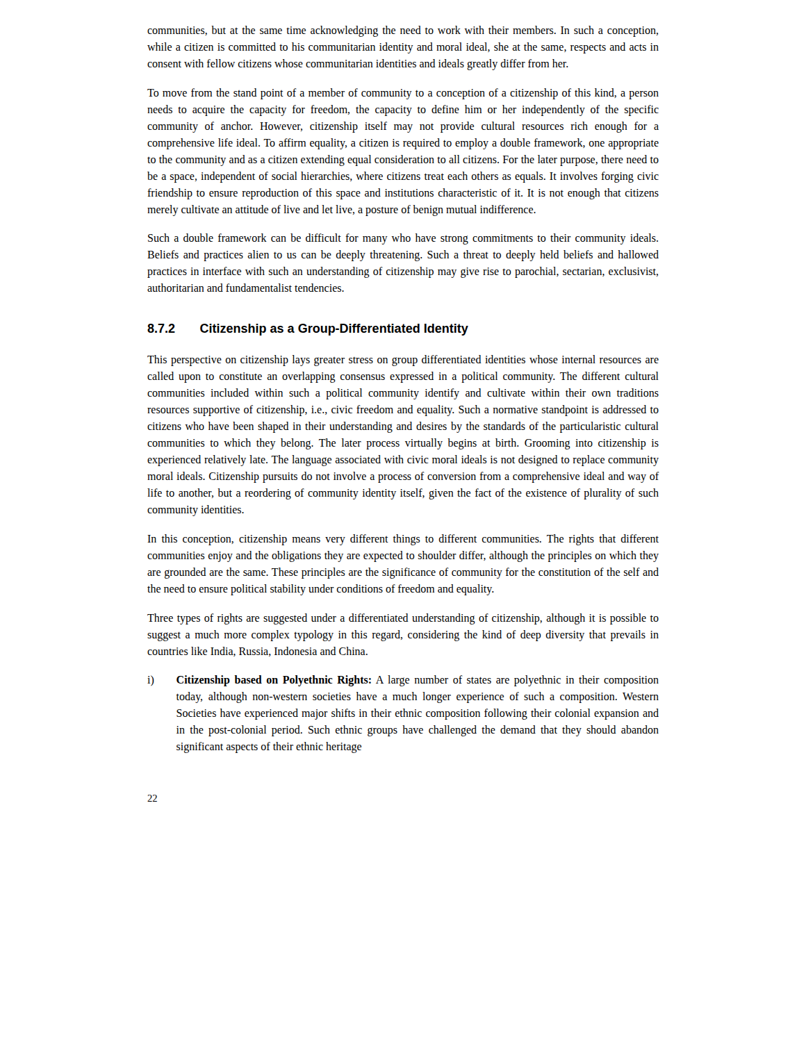communities, but at the same time acknowledging the need to work with their members. In such a conception, while a citizen is committed to his communitarian identity and moral ideal, she at the same, respects and acts in consent with fellow citizens whose communitarian identities and ideals greatly differ from her.
To move from the stand point of a member of community to a conception of a citizenship of this kind, a person needs to acquire the capacity for freedom, the capacity to define him or her independently of the specific community of anchor. However, citizenship itself may not provide cultural resources rich enough for a comprehensive life ideal. To affirm equality, a citizen is required to employ a double framework, one appropriate to the community and as a citizen extending equal consideration to all citizens. For the later purpose, there need to be a space, independent of social hierarchies, where citizens treat each others as equals. It involves forging civic friendship to ensure reproduction of this space and institutions characteristic of it. It is not enough that citizens merely cultivate an attitude of live and let live, a posture of benign mutual indifference.
Such a double framework can be difficult for many who have strong commitments to their community ideals. Beliefs and practices alien to us can be deeply threatening. Such a threat to deeply held beliefs and hallowed practices in interface with such an understanding of citizenship may give rise to parochial, sectarian, exclusivist, authoritarian and fundamentalist tendencies.
8.7.2 Citizenship as a Group-Differentiated Identity
This perspective on citizenship lays greater stress on group differentiated identities whose internal resources are called upon to constitute an overlapping consensus expressed in a political community. The different cultural communities included within such a political community identify and cultivate within their own traditions resources supportive of citizenship, i.e., civic freedom and equality. Such a normative standpoint is addressed to citizens who have been shaped in their understanding and desires by the standards of the particularistic cultural communities to which they belong. The later process virtually begins at birth. Grooming into citizenship is experienced relatively late. The language associated with civic moral ideals is not designed to replace community moral ideals. Citizenship pursuits do not involve a process of conversion from a comprehensive ideal and way of life to another, but a reordering of community identity itself, given the fact of the existence of plurality of such community identities.
In this conception, citizenship means very different things to different communities. The rights that different communities enjoy and the obligations they are expected to shoulder differ, although the principles on which they are grounded are the same. These principles are the significance of community for the constitution of the self and the need to ensure political stability under conditions of freedom and equality.
Three types of rights are suggested under a differentiated understanding of citizenship, although it is possible to suggest a much more complex typology in this regard, considering the kind of deep diversity that prevails in countries like India, Russia, Indonesia and China.
i) Citizenship based on Polyethnic Rights: A large number of states are polyethnic in their composition today, although non-western societies have a much longer experience of such a composition. Western Societies have experienced major shifts in their ethnic composition following their colonial expansion and in the post-colonial period. Such ethnic groups have challenged the demand that they should abandon significant aspects of their ethnic heritage
22